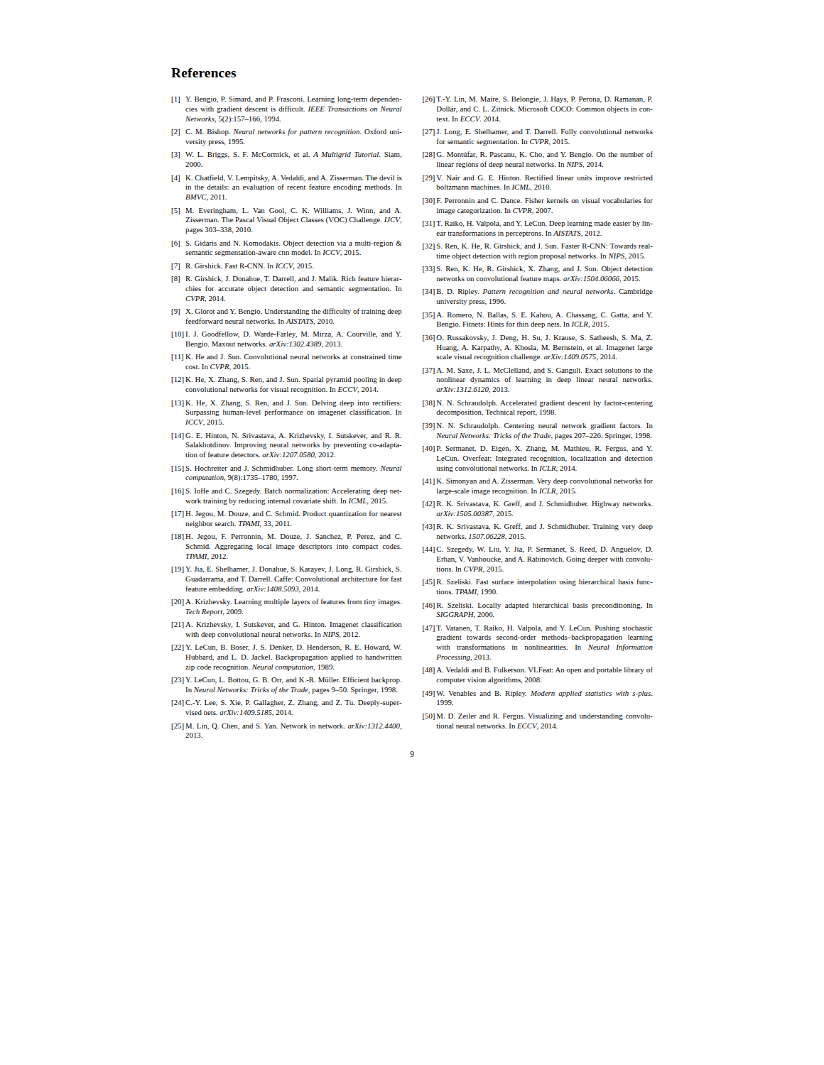References
[1] Y. Bengio, P. Simard, and P. Frasconi. Learning long-term dependencies with gradient descent is difficult. IEEE Transactions on Neural Networks, 5(2):157–166, 1994.
[2] C. M. Bishop. Neural networks for pattern recognition. Oxford university press, 1995.
[3] W. L. Briggs, S. F. McCormick, et al. A Multigrid Tutorial. Siam, 2000.
[4] K. Chatfield, V. Lempitsky, A. Vedaldi, and A. Zisserman. The devil is in the details: an evaluation of recent feature encoding methods. In BMVC, 2011.
[5] M. Everingham, L. Van Gool, C. K. Williams, J. Winn, and A. Zisserman. The Pascal Visual Object Classes (VOC) Challenge. IJCV, pages 303–338, 2010.
[6] S. Gidaris and N. Komodakis. Object detection via a multi-region & semantic segmentation-aware cnn model. In ICCV, 2015.
[7] R. Girshick. Fast R-CNN. In ICCV, 2015.
[8] R. Girshick, J. Donahue, T. Darrell, and J. Malik. Rich feature hierarchies for accurate object detection and semantic segmentation. In CVPR, 2014.
[9] X. Glorot and Y. Bengio. Understanding the difficulty of training deep feedforward neural networks. In AISTATS, 2010.
[10] I. J. Goodfellow, D. Warde-Farley, M. Mirza, A. Courville, and Y. Bengio. Maxout networks. arXiv:1302.4389, 2013.
[11] K. He and J. Sun. Convolutional neural networks at constrained time cost. In CVPR, 2015.
[12] K. He, X. Zhang, S. Ren, and J. Sun. Spatial pyramid pooling in deep convolutional networks for visual recognition. In ECCV, 2014.
[13] K. He, X. Zhang, S. Ren, and J. Sun. Delving deep into rectifiers: Surpassing human-level performance on imagenet classification. In ICCV, 2015.
[14] G. E. Hinton, N. Srivastava, A. Krizhevsky, I. Sutskever, and R. R. Salakhutdinov. Improving neural networks by preventing co-adaptation of feature detectors. arXiv:1207.0580, 2012.
[15] S. Hochreiter and J. Schmidhuber. Long short-term memory. Neural computation, 9(8):1735–1780, 1997.
[16] S. Ioffe and C. Szegedy. Batch normalization: Accelerating deep network training by reducing internal covariate shift. In ICML, 2015.
[17] H. Jegou, M. Douze, and C. Schmid. Product quantization for nearest neighbor search. TPAMI, 33, 2011.
[18] H. Jegou, F. Perronnin, M. Douze, J. Sanchez, P. Perez, and C. Schmid. Aggregating local image descriptors into compact codes. TPAMI, 2012.
[19] Y. Jia, E. Shelhamer, J. Donahue, S. Karayev, J. Long, R. Girshick, S. Guadarrama, and T. Darrell. Caffe: Convolutional architecture for fast feature embedding. arXiv:1408.5093, 2014.
[20] A. Krizhevsky. Learning multiple layers of features from tiny images. Tech Report, 2009.
[21] A. Krizhevsky, I. Sutskever, and G. Hinton. Imagenet classification with deep convolutional neural networks. In NIPS, 2012.
[22] Y. LeCun, B. Boser, J. S. Denker, D. Henderson, R. E. Howard, W. Hubbard, and L. D. Jackel. Backpropagation applied to handwritten zip code recognition. Neural computation, 1989.
[23] Y. LeCun, L. Bottou, G. B. Orr, and K.-R. Müller. Efficient backprop. In Neural Networks: Tricks of the Trade, pages 9–50. Springer, 1998.
[24] C.-Y. Lee, S. Xie, P. Gallagher, Z. Zhang, and Z. Tu. Deeply-supervised nets. arXiv:1409.5185, 2014.
[25] M. Lin, Q. Chen, and S. Yan. Network in network. arXiv:1312.4400, 2013.
[26] T.-Y. Lin, M. Maire, S. Belongie, J. Hays, P. Perona, D. Ramanan, P. Dollár, and C. L. Zitnick. Microsoft COCO: Common objects in context. In ECCV. 2014.
[27] J. Long, E. Shelhamer, and T. Darrell. Fully convolutional networks for semantic segmentation. In CVPR, 2015.
[28] G. Montúfar, R. Pascanu, K. Cho, and Y. Bengio. On the number of linear regions of deep neural networks. In NIPS, 2014.
[29] V. Nair and G. E. Hinton. Rectified linear units improve restricted boltzmann machines. In ICML, 2010.
[30] F. Perronnin and C. Dance. Fisher kernels on visual vocabularies for image categorization. In CVPR, 2007.
[31] T. Raiko, H. Valpola, and Y. LeCun. Deep learning made easier by linear transformations in perceptrons. In AISTATS, 2012.
[32] S. Ren, K. He, R. Girshick, and J. Sun. Faster R-CNN: Towards real-time object detection with region proposal networks. In NIPS, 2015.
[33] S. Ren, K. He, R. Girshick, X. Zhang, and J. Sun. Object detection networks on convolutional feature maps. arXiv:1504.06066, 2015.
[34] B. D. Ripley. Pattern recognition and neural networks. Cambridge university press, 1996.
[35] A. Romero, N. Ballas, S. E. Kahou, A. Chassang, C. Gatta, and Y. Bengio. Fitnets: Hints for thin deep nets. In ICLR, 2015.
[36] O. Russakovsky, J. Deng, H. Su, J. Krause, S. Satheesh, S. Ma, Z. Huang, A. Karpathy, A. Khosla, M. Bernstein, et al. Imagenet large scale visual recognition challenge. arXiv:1409.0575, 2014.
[37] A. M. Saxe, J. L. McClelland, and S. Ganguli. Exact solutions to the nonlinear dynamics of learning in deep linear neural networks. arXiv:1312.6120, 2013.
[38] N. N. Schraudolph. Accelerated gradient descent by factor-centering decomposition. Technical report, 1998.
[39] N. N. Schraudolph. Centering neural network gradient factors. In Neural Networks: Tricks of the Trade, pages 207–226. Springer, 1998.
[40] P. Sermanet, D. Eigen, X. Zhang, M. Mathieu, R. Fergus, and Y. LeCun. Overfeat: Integrated recognition, localization and detection using convolutional networks. In ICLR, 2014.
[41] K. Simonyan and A. Zisserman. Very deep convolutional networks for large-scale image recognition. In ICLR, 2015.
[42] R. K. Srivastava, K. Greff, and J. Schmidhuber. Highway networks. arXiv:1505.00387, 2015.
[43] R. K. Srivastava, K. Greff, and J. Schmidhuber. Training very deep networks. 1507.06228, 2015.
[44] C. Szegedy, W. Liu, Y. Jia, P. Sermanet, S. Reed, D. Anguelov, D. Erhan, V. Vanhoucke, and A. Rabinovich. Going deeper with convolutions. In CVPR, 2015.
[45] R. Szeliski. Fast surface interpolation using hierarchical basis functions. TPAMI, 1990.
[46] R. Szeliski. Locally adapted hierarchical basis preconditioning. In SIGGRAPH, 2006.
[47] T. Vatanen, T. Raiko, H. Valpola, and Y. LeCun. Pushing stochastic gradient towards second-order methods–backpropagation learning with transformations in nonlinearities. In Neural Information Processing, 2013.
[48] A. Vedaldi and B. Fulkerson. VLFeat: An open and portable library of computer vision algorithms, 2008.
[49] W. Venables and B. Ripley. Modern applied statistics with s-plus. 1999.
[50] M. D. Zeiler and R. Fergus. Visualizing and understanding convolutional neural networks. In ECCV, 2014.
9